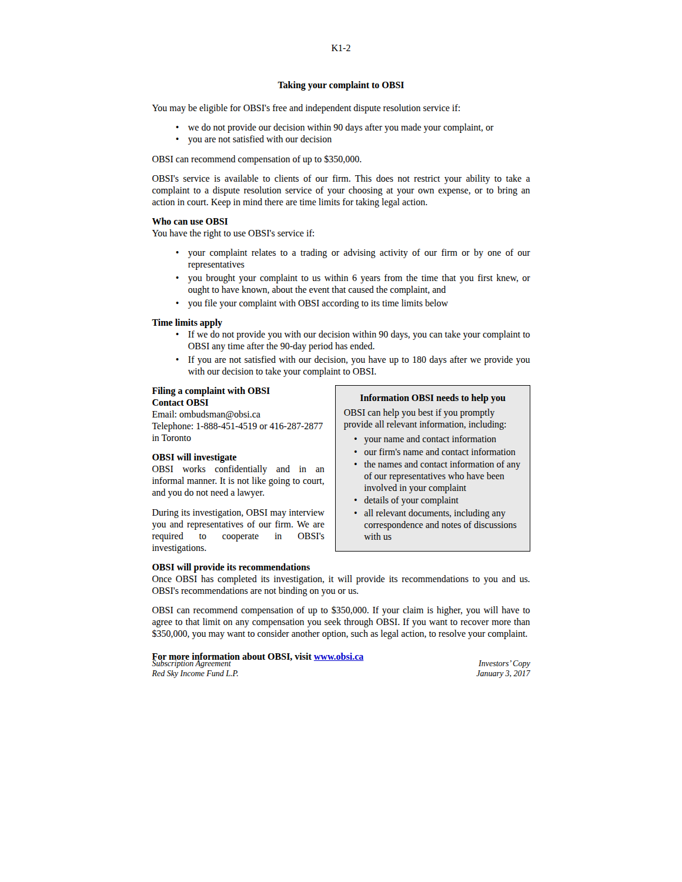K1-2
Taking your complaint to OBSI
You may be eligible for OBSI's free and independent dispute resolution service if:
we do not provide our decision within 90 days after you made your complaint, or
you are not satisfied with our decision
OBSI can recommend compensation of up to $350,000.
OBSI's service is available to clients of our firm. This does not restrict your ability to take a complaint to a dispute resolution service of your choosing at your own expense, or to bring an action in court. Keep in mind there are time limits for taking legal action.
Who can use OBSI
You have the right to use OBSI's service if:
your complaint relates to a trading or advising activity of our firm or by one of our representatives
you brought your complaint to us within 6 years from the time that you first knew, or ought to have known, about the event that caused the complaint, and
you file your complaint with OBSI according to its time limits below
Time limits apply
If we do not provide you with our decision within 90 days, you can take your complaint to OBSI any time after the 90-day period has ended.
If you are not satisfied with our decision, you have up to 180 days after we provide you with our decision to take your complaint to OBSI.
Information OBSI needs to help you
OBSI can help you best if you promptly provide all relevant information, including:
your name and contact information
our firm's name and contact information
the names and contact information of any of our representatives who have been involved in your complaint
details of your complaint
all relevant documents, including any correspondence and notes of discussions with us
Filing a complaint with OBSI
Contact OBSI
Email: ombudsman@obsi.ca
Telephone: 1-888-451-4519 or 416-287-2877 in Toronto
OBSI will investigate
OBSI works confidentially and in an informal manner. It is not like going to court, and you do not need a lawyer.
During its investigation, OBSI may interview you and representatives of our firm. We are required to cooperate in OBSI's investigations.
OBSI will provide its recommendations
Once OBSI has completed its investigation, it will provide its recommendations to you and us. OBSI's recommendations are not binding on you or us.
OBSI can recommend compensation of up to $350,000. If your claim is higher, you will have to agree to that limit on any compensation you seek through OBSI. If you want to recover more than $350,000, you may want to consider another option, such as legal action, to resolve your complaint.
For more information about OBSI, visit www.obsi.ca
Subscription Agreement
Red Sky Income Fund L.P.
Investors’ Copy
January 3, 2017